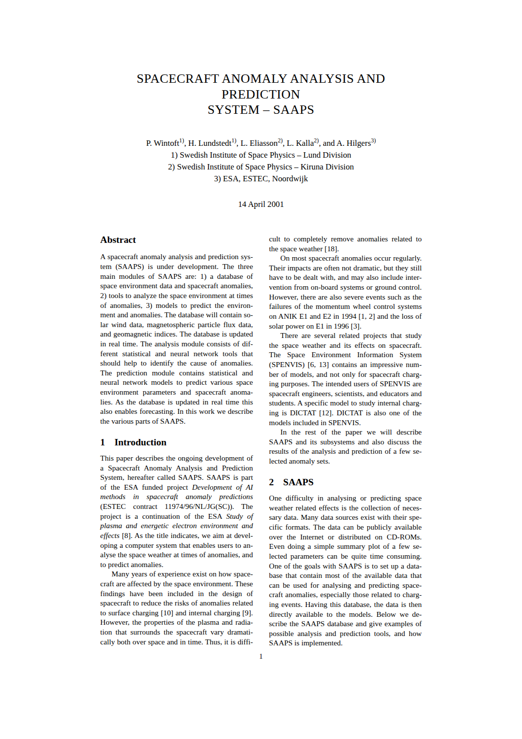SPACECRAFT ANOMALY ANALYSIS AND PREDICTION
SYSTEM – SAAPS
P. Wintoft1), H. Lundstedt1), L. Eliasson2), L. Kalla2), and A. Hilgers3)
1) Swedish Institute of Space Physics – Lund Division
2) Swedish Institute of Space Physics – Kiruna Division
3) ESA, ESTEC, Noordwijk
14 April 2001
Abstract
A spacecraft anomaly analysis and prediction system (SAAPS) is under development. The three main modules of SAAPS are: 1) a database of space environment data and spacecraft anomalies, 2) tools to analyze the space environment at times of anomalies, 3) models to predict the environment and anomalies. The database will contain solar wind data, magnetospheric particle flux data, and geomagnetic indices. The database is updated in real time. The analysis module consists of different statistical and neural network tools that should help to identify the cause of anomalies. The prediction module contains statistical and neural network models to predict various space environment parameters and spacecraft anomalies. As the database is updated in real time this also enables forecasting. In this work we describe the various parts of SAAPS.
1 Introduction
This paper describes the ongoing development of a Spacecraft Anomaly Analysis and Prediction System, hereafter called SAAPS. SAAPS is part of the ESA funded project Development of AI methods in spacecraft anomaly predictions (ESTEC contract 11974/96/NL/JG(SC)). The project is a continuation of the ESA Study of plasma and energetic electron environment and effects [8]. As the title indicates, we aim at developing a computer system that enables users to analyse the space weather at times of anomalies, and to predict anomalies.
Many years of experience exist on how spacecraft are affected by the space environment. These findings have been included in the design of spacecraft to reduce the risks of anomalies related to surface charging [10] and internal charging [9]. However, the properties of the plasma and radiation that surrounds the spacecraft vary dramatically both over space and in time. Thus, it is difficult to completely remove anomalies related to the space weather [18].
On most spacecraft anomalies occur regularly. Their impacts are often not dramatic, but they still have to be dealt with, and may also include intervention from on-board systems or ground control. However, there are also severe events such as the failures of the momentum wheel control systems on ANIK E1 and E2 in 1994 [1, 2] and the loss of solar power on E1 in 1996 [3].
There are several related projects that study the space weather and its effects on spacecraft. The Space Environment Information System (SPENVIS) [6, 13] contains an impressive number of models, and not only for spacecraft charging purposes. The intended users of SPENVIS are spacecraft engineers, scientists, and educators and students. A specific model to study internal charging is DICTAT [12]. DICTAT is also one of the models included in SPENVIS.
In the rest of the paper we will describe SAAPS and its subsystems and also discuss the results of the analysis and prediction of a few selected anomaly sets.
2 SAAPS
One difficulty in analysing or predicting space weather related effects is the collection of necessary data. Many data sources exist with their specific formats. The data can be publicly available over the Internet or distributed on CD-ROMs. Even doing a simple summary plot of a few selected parameters can be quite time consuming. One of the goals with SAAPS is to set up a database that contain most of the available data that can be used for analysing and predicting spacecraft anomalies, especially those related to charging events. Having this database, the data is then directly available to the models. Below we describe the SAAPS database and give examples of possible analysis and prediction tools, and how SAAPS is implemented.
1